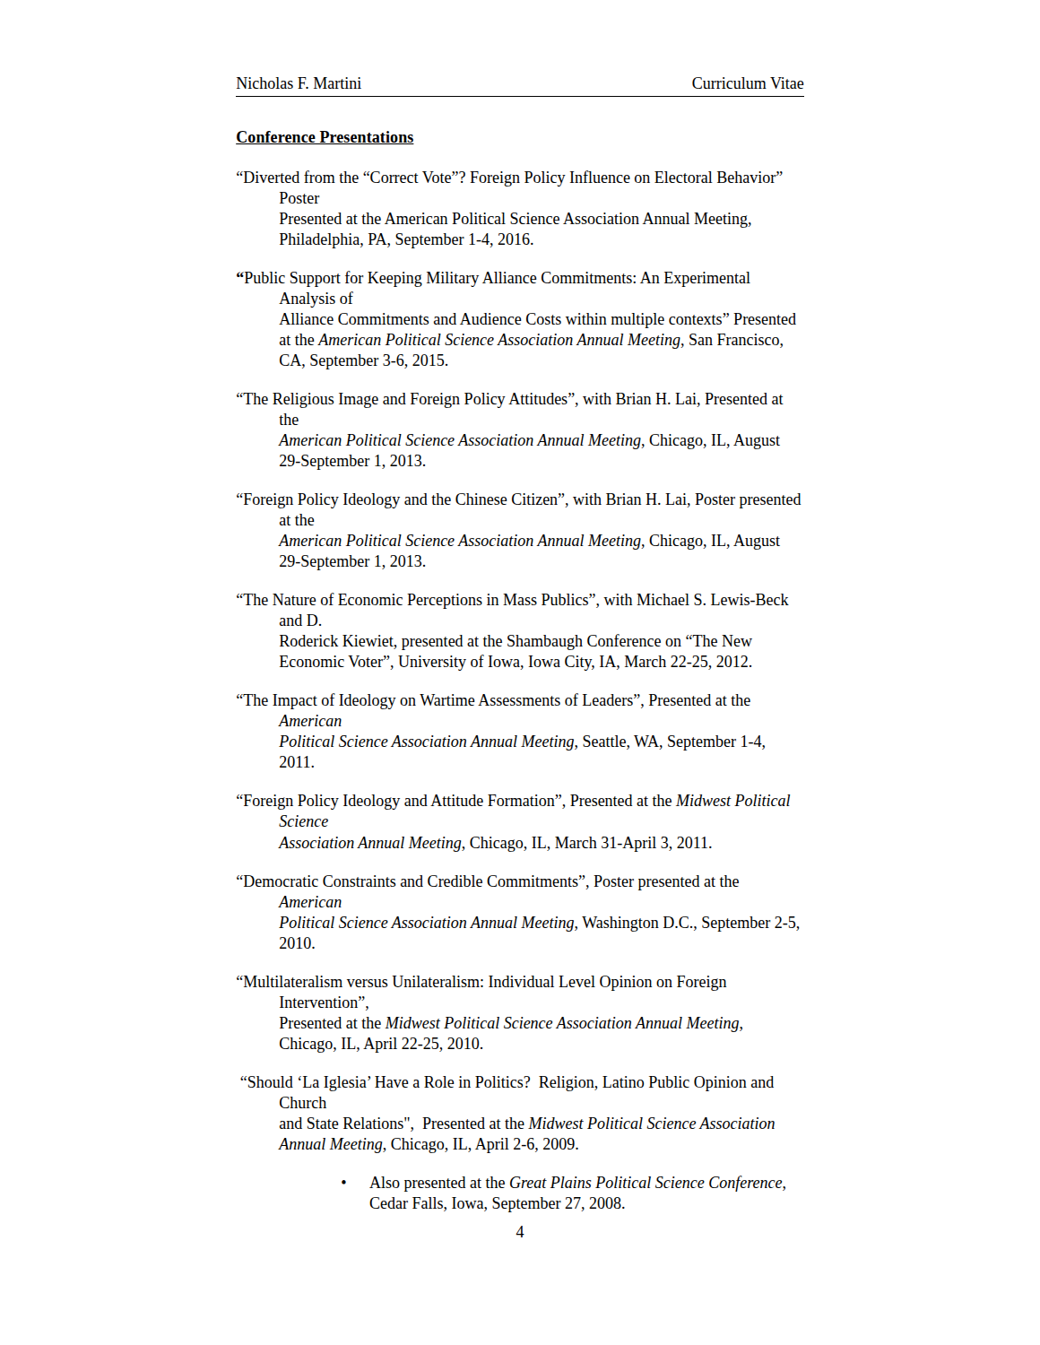Nicholas F. Martini Curriculum Vitae
Conference Presentations
“Diverted from the “Correct Vote”? Foreign Policy Influence on Electoral Behavior” Poster Presented at the American Political Science Association Annual Meeting, Philadelphia, PA, September 1-4, 2016.
“Public Support for Keeping Military Alliance Commitments: An Experimental Analysis of Alliance Commitments and Audience Costs within multiple contexts” Presented at the American Political Science Association Annual Meeting, San Francisco, CA, September 3-6, 2015.
“The Religious Image and Foreign Policy Attitudes”, with Brian H. Lai, Presented at the American Political Science Association Annual Meeting, Chicago, IL, August 29-September 1, 2013.
“Foreign Policy Ideology and the Chinese Citizen”, with Brian H. Lai, Poster presented at the American Political Science Association Annual Meeting, Chicago, IL, August 29-September 1, 2013.
“The Nature of Economic Perceptions in Mass Publics”, with Michael S. Lewis-Beck and D. Roderick Kiewiet, presented at the Shambaugh Conference on “The New Economic Voter”, University of Iowa, Iowa City, IA, March 22-25, 2012.
“The Impact of Ideology on Wartime Assessments of Leaders”, Presented at the American Political Science Association Annual Meeting, Seattle, WA, September 1-4, 2011.
“Foreign Policy Ideology and Attitude Formation”, Presented at the Midwest Political Science Association Annual Meeting, Chicago, IL, March 31-April 3, 2011.
“Democratic Constraints and Credible Commitments”, Poster presented at the American Political Science Association Annual Meeting, Washington D.C., September 2-5, 2010.
“Multilateralism versus Unilateralism: Individual Level Opinion on Foreign Intervention”, Presented at the Midwest Political Science Association Annual Meeting, Chicago, IL, April 22-25, 2010.
“Should ‘La Iglesia’ Have a Role in Politics? Religion, Latino Public Opinion and Church and State Relations", Presented at the Midwest Political Science Association Annual Meeting, Chicago, IL, April 2-6, 2009.
Also presented at the Great Plains Political Science Conference, Cedar Falls, Iowa, September 27, 2008.
4